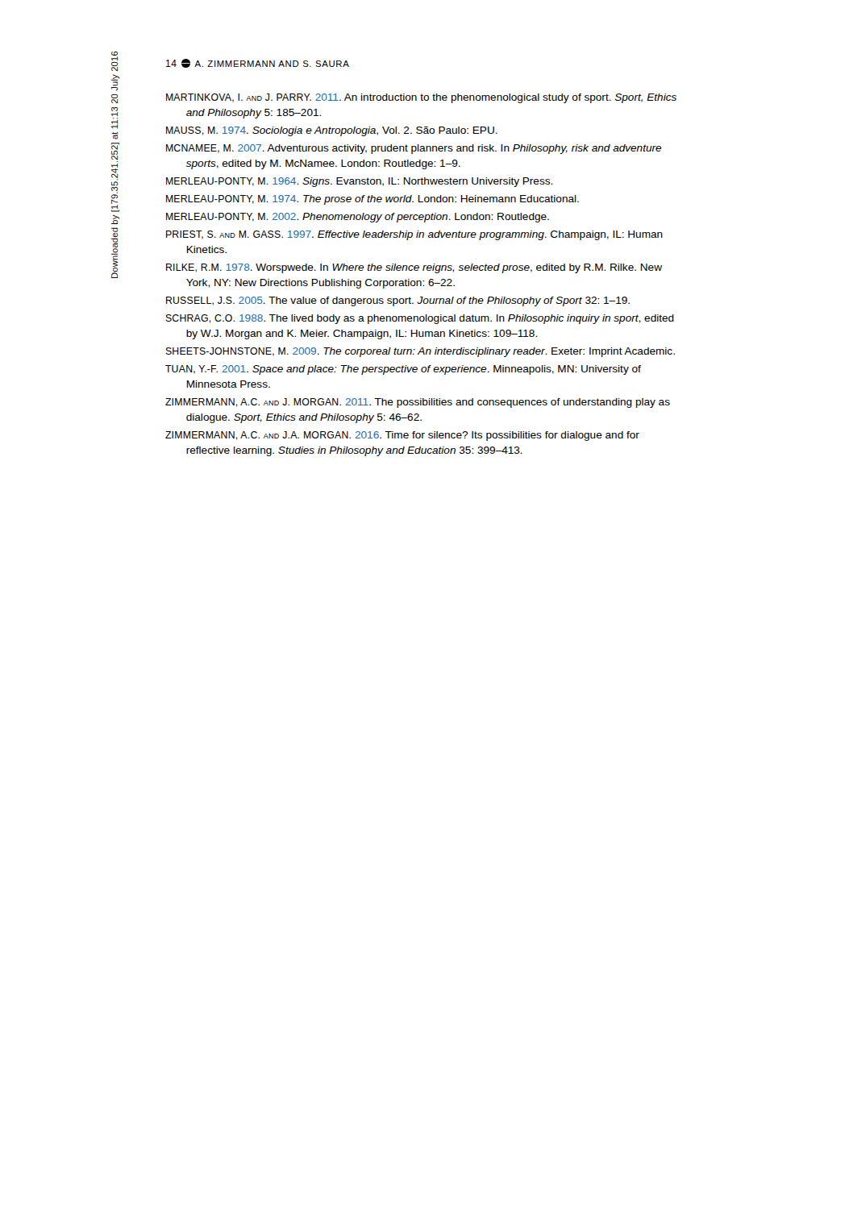Downloaded by [179.35.241.252] at 11:13 20 July 2016
14 — A. ZIMMERMANN AND S. SAURA
MARTINKOVA, I. and J. PARRY. 2011. An introduction to the phenomenological study of sport. Sport, Ethics and Philosophy 5: 185–201.
MAUSS, M. 1974. Sociologia e Antropologia, Vol. 2. São Paulo: EPU.
MCNAMEE, M. 2007. Adventurous activity, prudent planners and risk. In Philosophy, risk and adventure sports, edited by M. McNamee. London: Routledge: 1–9.
MERLEAU-PONTY, M. 1964. Signs. Evanston, IL: Northwestern University Press.
MERLEAU-PONTY, M. 1974. The prose of the world. London: Heinemann Educational.
MERLEAU-PONTY, M. 2002. Phenomenology of perception. London: Routledge.
PRIEST, S. and M. GASS. 1997. Effective leadership in adventure programming. Champaign, IL: Human Kinetics.
RILKE, R.M. 1978. Worspwede. In Where the silence reigns, selected prose, edited by R.M. Rilke. New York, NY: New Directions Publishing Corporation: 6–22.
RUSSELL, J.S. 2005. The value of dangerous sport. Journal of the Philosophy of Sport 32: 1–19.
SCHRAG, C.O. 1988. The lived body as a phenomenological datum. In Philosophic inquiry in sport, edited by W.J. Morgan and K. Meier. Champaign, IL: Human Kinetics: 109–118.
SHEETS-JOHNSTONE, M. 2009. The corporeal turn: An interdisciplinary reader. Exeter: Imprint Academic.
TUAN, Y.-F. 2001. Space and place: The perspective of experience. Minneapolis, MN: University of Minnesota Press.
ZIMMERMANN, A.C. and J. MORGAN. 2011. The possibilities and consequences of understanding play as dialogue. Sport, Ethics and Philosophy 5: 46–62.
ZIMMERMANN, A.C. and J.A. MORGAN. 2016. Time for silence? Its possibilities for dialogue and for reflective learning. Studies in Philosophy and Education 35: 399–413.